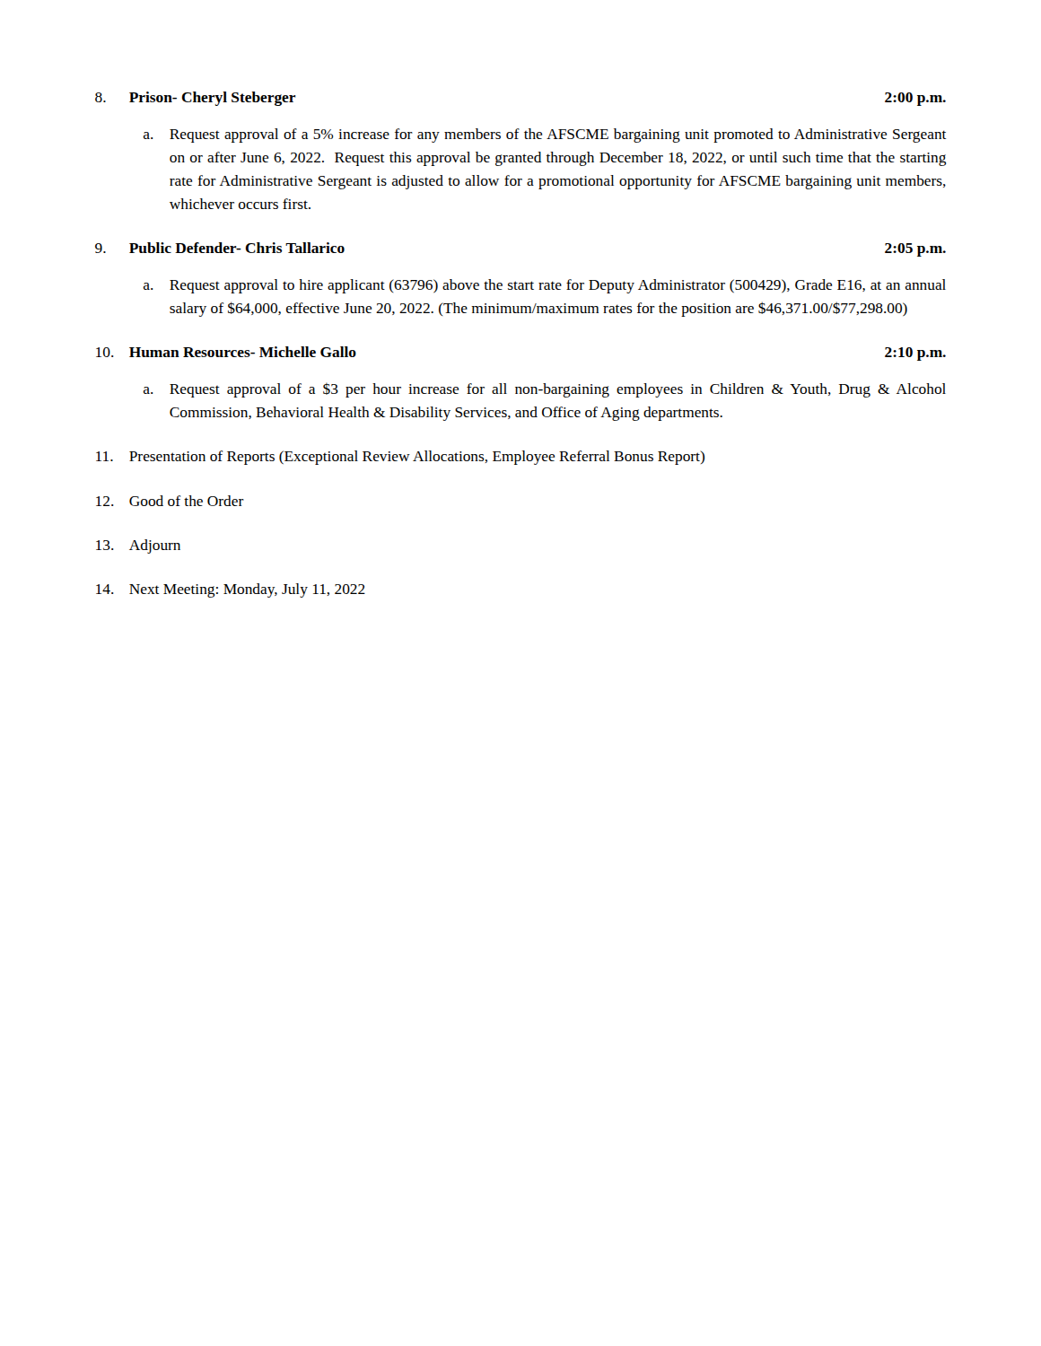Prison- Cheryl Steberger 2:00 p.m.
Request approval of a 5% increase for any members of the AFSCME bargaining unit promoted to Administrative Sergeant on or after June 6, 2022. Request this approval be granted through December 18, 2022, or until such time that the starting rate for Administrative Sergeant is adjusted to allow for a promotional opportunity for AFSCME bargaining unit members, whichever occurs first.
Public Defender- Chris Tallarico 2:05 p.m.
Request approval to hire applicant (63796) above the start rate for Deputy Administrator (500429), Grade E16, at an annual salary of $64,000, effective June 20, 2022. (The minimum/maximum rates for the position are $46,371.00/$77,298.00)
Human Resources- Michelle Gallo 2:10 p.m.
Request approval of a $3 per hour increase for all non-bargaining employees in Children & Youth, Drug & Alcohol Commission, Behavioral Health & Disability Services, and Office of Aging departments.
Presentation of Reports (Exceptional Review Allocations, Employee Referral Bonus Report)
Good of the Order
Adjourn
Next Meeting: Monday, July 11, 2022